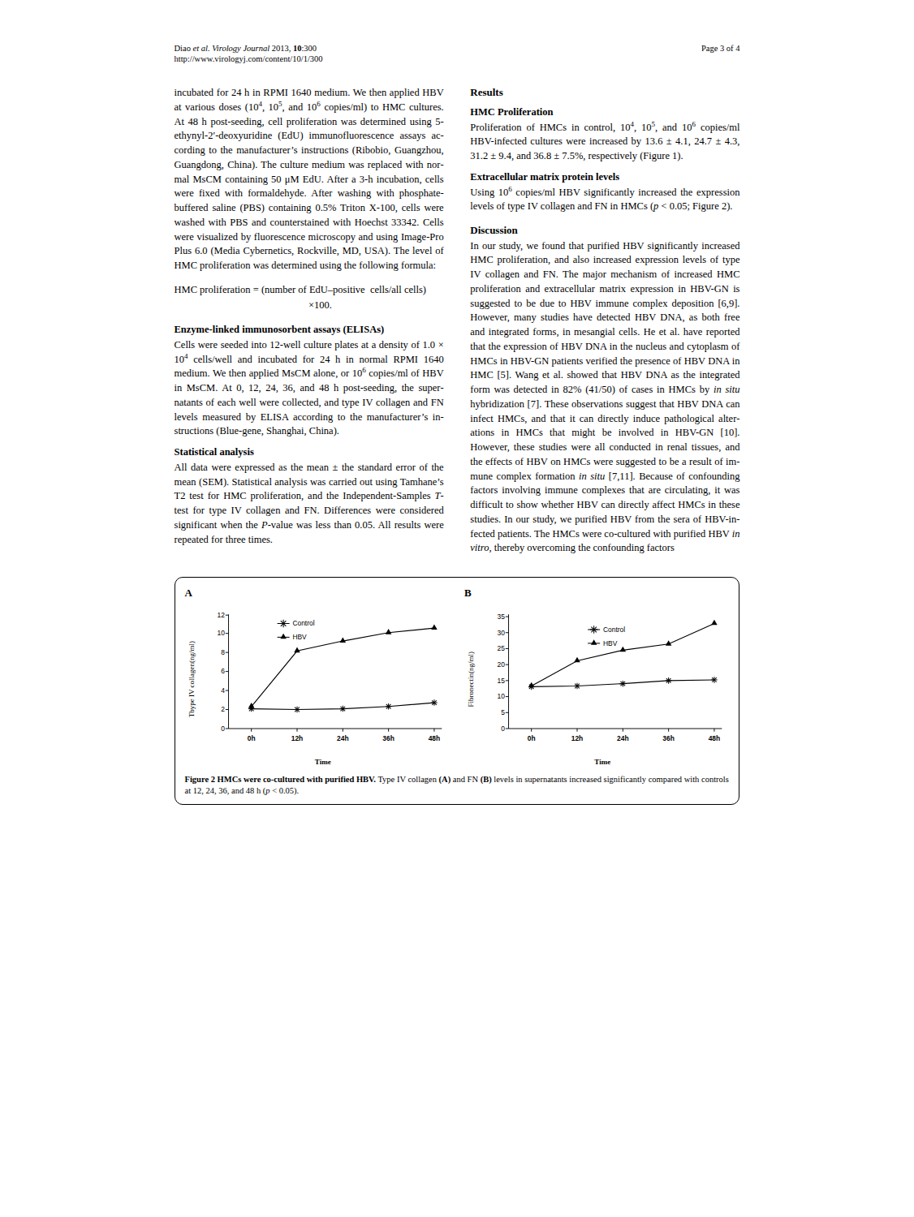Diao et al. Virology Journal 2013, 10:300
http://www.virologyj.com/content/10/1/300
Page 3 of 4
incubated for 24 h in RPMI 1640 medium. We then applied HBV at various doses (104, 105, and 106 copies/ml) to HMC cultures. At 48 h post-seeding, cell proliferation was determined using 5-ethynyl-2′-deoxyuridine (EdU) immunofluorescence assays according to the manufacturer’s instructions (Ribobio, Guangzhou, Guangdong, China). The culture medium was replaced with normal MsCM containing 50 μM EdU. After a 3-h incubation, cells were fixed with formaldehyde. After washing with phosphate-buffered saline (PBS) containing 0.5% Triton X-100, cells were washed with PBS and counterstained with Hoechst 33342. Cells were visualized by fluorescence microscopy and using Image-Pro Plus 6.0 (Media Cybernetics, Rockville, MD, USA). The level of HMC proliferation was determined using the following formula:
HMC proliferation = (number of EdU–positive cells/all cells) ×100.
Enzyme-linked immunosorbent assays (ELISAs)
Cells were seeded into 12-well culture plates at a density of 1.0 × 104 cells/well and incubated for 24 h in normal RPMI 1640 medium. We then applied MsCM alone, or 106 copies/ml of HBV in MsCM. At 0, 12, 24, 36, and 48 h post-seeding, the supernatants of each well were collected, and type IV collagen and FN levels measured by ELISA according to the manufacturer’s instructions (Blue-gene, Shanghai, China).
Statistical analysis
All data were expressed as the mean ± the standard error of the mean (SEM). Statistical analysis was carried out using Tamhane’s T2 test for HMC proliferation, and the Independent-Samples T-test for type IV collagen and FN. Differences were considered significant when the P-value was less than 0.05. All results were repeated for three times.
Results
HMC Proliferation
Proliferation of HMCs in control, 104, 105, and 106 copies/ml HBV-infected cultures were increased by 13.6 ± 4.1, 24.7 ± 4.3, 31.2 ± 9.4, and 36.8 ± 7.5%, respectively (Figure 1).
Extracellular matrix protein levels
Using 106 copies/ml HBV significantly increased the expression levels of type IV collagen and FN in HMCs (p < 0.05; Figure 2).
Discussion
In our study, we found that purified HBV significantly increased HMC proliferation, and also increased expression levels of type IV collagen and FN. The major mechanism of increased HMC proliferation and extracellular matrix expression in HBV-GN is suggested to be due to HBV immune complex deposition [6,9]. However, many studies have detected HBV DNA, as both free and integrated forms, in mesangial cells. He et al. have reported that the expression of HBV DNA in the nucleus and cytoplasm of HMCs in HBV-GN patients verified the presence of HBV DNA in HMC [5]. Wang et al. showed that HBV DNA as the integrated form was detected in 82% (41/50) of cases in HMCs by in situ hybridization [7]. These observations suggest that HBV DNA can infect HMCs, and that it can directly induce pathological alterations in HMCs that might be involved in HBV-GN [10]. However, these studies were all conducted in renal tissues, and the effects of HBV on HMCs were suggested to be a result of immune complex formation in situ [7,11]. Because of confounding factors involving immune complexes that are circulating, it was difficult to show whether HBV can directly affect HMCs in these studies. In our study, we purified HBV from the sera of HBV-infected patients. The HMCs were co-cultured with purified HBV in vitro, thereby overcoming the confounding factors
A
Tbype IV collagen(ng/ml)
0 2 4 6 8 10 12 0h 12h 24h 36h 48h Control HBV
Time
B
Fibronectin(ng/ml)
0 5 10 15 20 25 30 35 0h 12h 24h 36h 48h Control HBV
Time
Figure 2 HMCs were co-cultured with purified HBV. Type IV collagen (A) and FN (B) levels in supernatants increased significantly compared with controls at 12, 24, 36, and 48 h (p < 0.05).